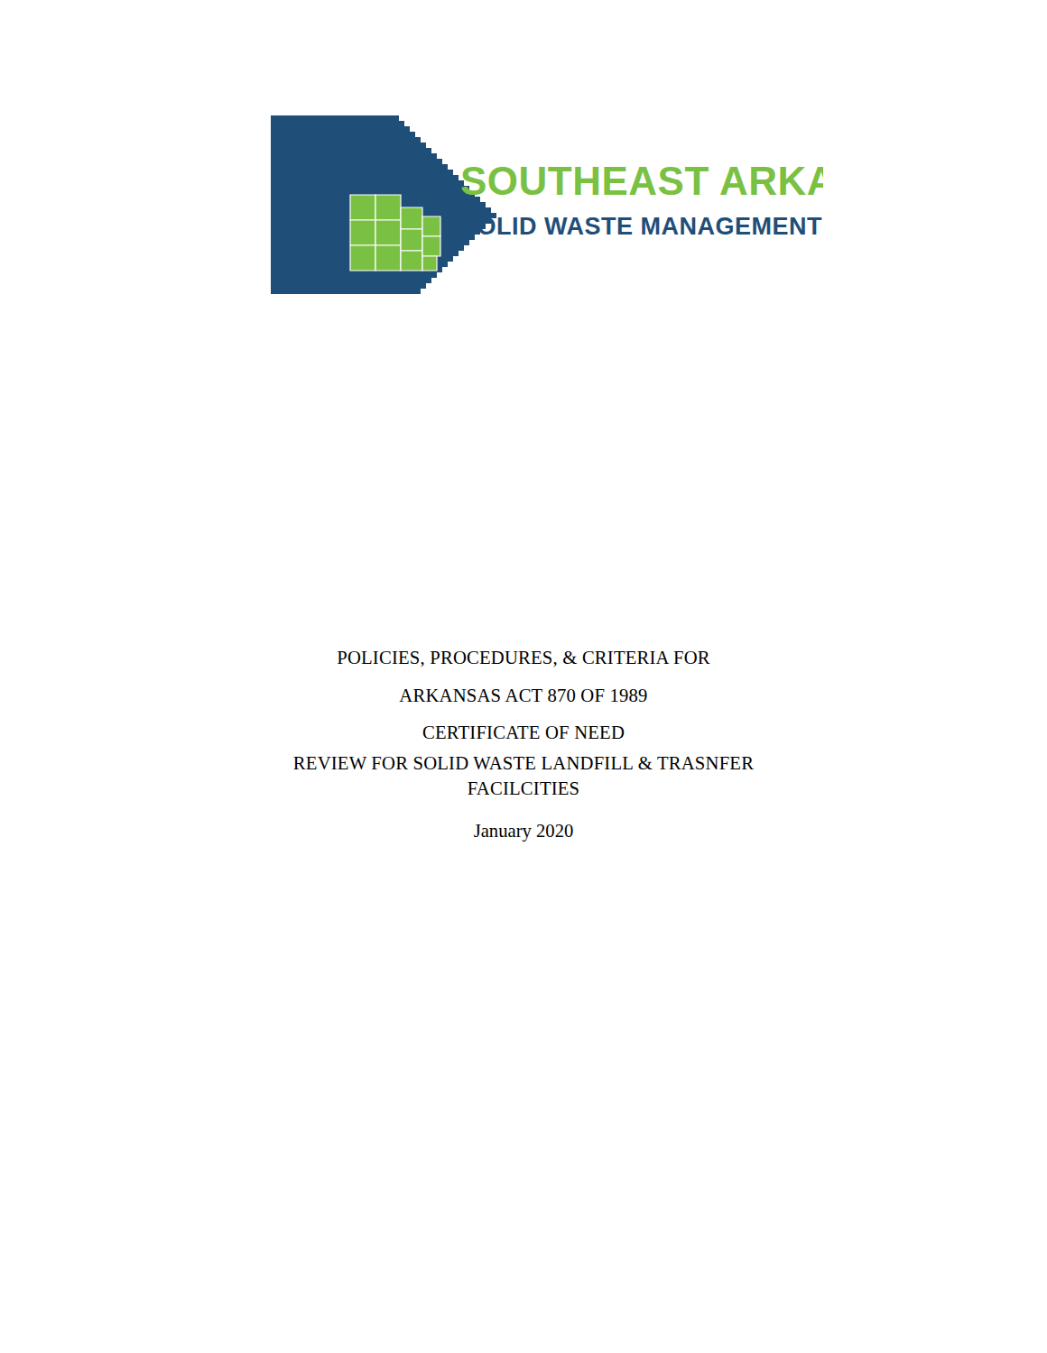Southeast Arkansas Solid Waste Management Board SOUTHEAST ARKANSAS SOLID WASTE MANAGEMENT BOARD
POLICIES, PROCEDURES, & CRITERIA FOR
ARKANSAS ACT 870 OF 1989
CERTIFICATE OF NEED
REVIEW FOR SOLID WASTE LANDFILL & TRASNFER FACILCITIES
January 2020